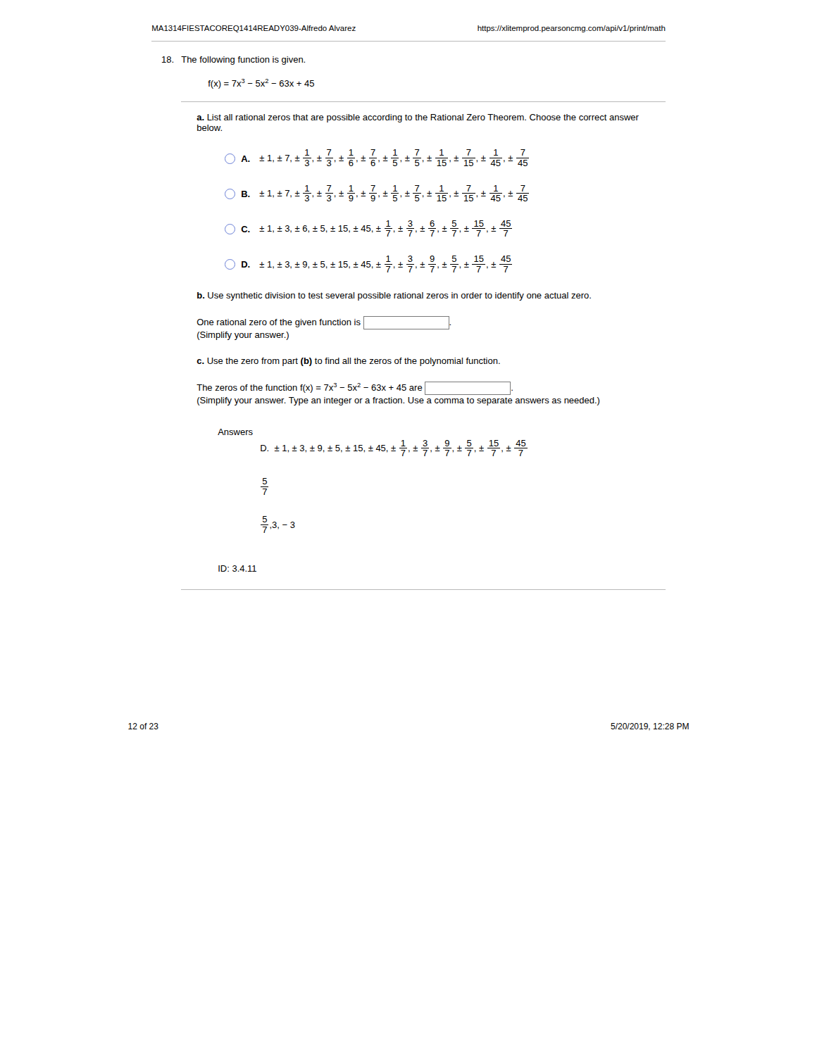MA1314FIESTACOREQ1414READY039-Alfredo Alvarez
https://xlitemprod.pearsoncmg.com/api/v1/print/math
18.
The following function is given.
f(x) = 7x3 − 5x2 − 63x + 45
a. List all rational zeros that are possible according to the Rational Zero Theorem. Choose the correct answer below.
A.
± 1, ± 7, ± 13, ± 73, ± 16, ± 76, ± 15, ± 75, ± 115, ± 715, ± 145, ± 745
B.
± 1, ± 7, ± 13, ± 73, ± 19, ± 79, ± 15, ± 75, ± 115, ± 715, ± 145, ± 745
C.
± 1, ± 3, ± 6, ± 5, ± 15, ± 45, ± 17, ± 37, ± 67, ± 57, ± 157, ± 457
D.
± 1, ± 3, ± 9, ± 5, ± 15, ± 45, ± 17, ± 37, ± 97, ± 57, ± 157, ± 457
b. Use synthetic division to test several possible rational zeros in order to identify one actual zero.
One rational zero of the given function is .
(Simplify your answer.)
c. Use the zero from part (b) to find all the zeros of the polynomial function.
The zeros of the function f(x) = 7x3 − 5x2 − 63x + 45 are .
(Simplify your answer. Type an integer or a fraction. Use a comma to separate answers as needed.)
Answers
D. ± 1, ± 3, ± 9, ± 5, ± 15, ± 45, ± 17, ± 37, ± 97, ± 57, ± 157, ± 457
57
57,3, − 3
ID: 3.4.11
12 of 23
5/20/2019, 12:28 PM